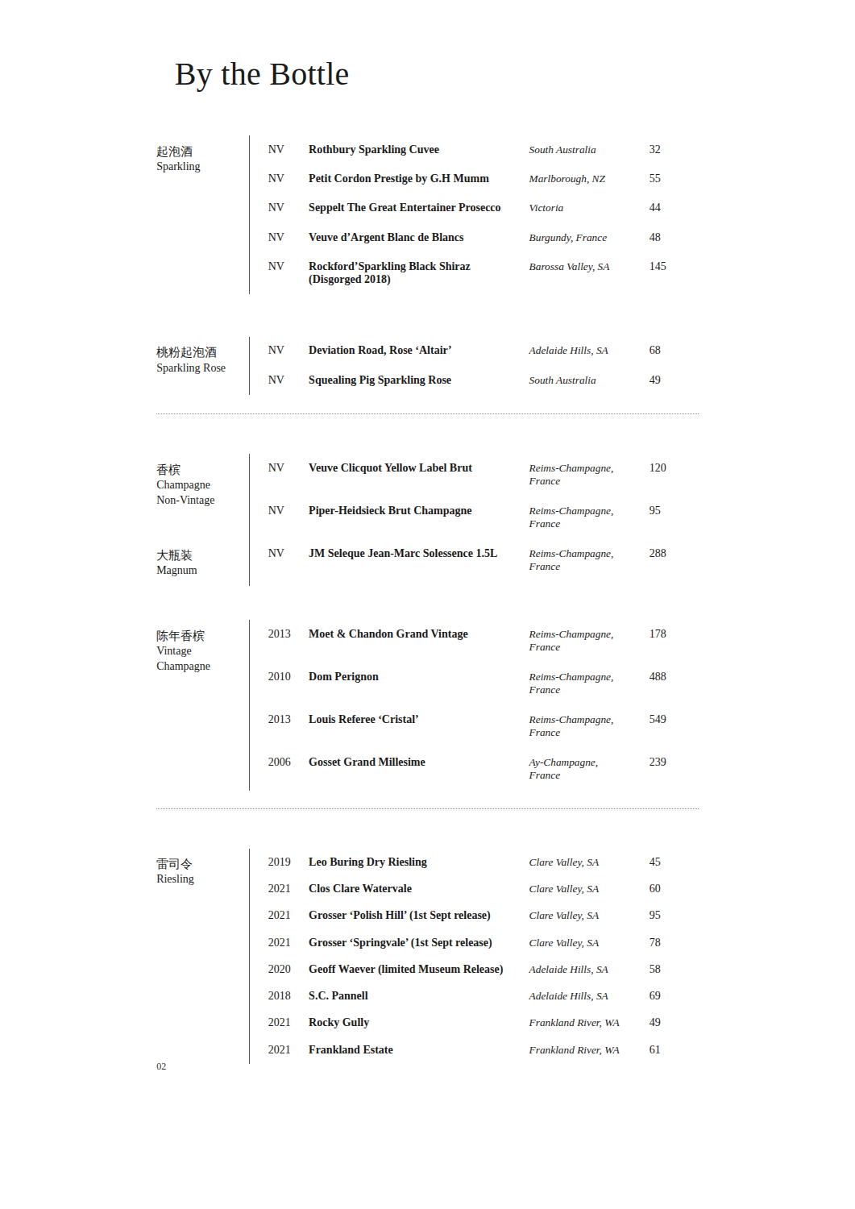By the Bottle
| 起泡酒 Sparkling | | NV | Rothbury Sparkling Cuvee | South Australia | 32 |
| NV | Petit Cordon Prestige by G.H Mumm | Marlborough, NZ | 55 |
| NV | Seppelt The Great Entertainer Prosecco | Victoria | 44 |
| NV | Veuve d’Argent Blanc de Blancs | Burgundy, France | 48 |
| NV | Rockford’Sparkling Black Shiraz (Disgorged 2018) | Barossa Valley, SA | 145 |
| 桃粉起泡酒 Sparkling Rose | | NV | Deviation Road, Rose ‘Altair’ | Adelaide Hills, SA | 68 |
| NV | Squealing Pig Sparkling Rose | South Australia | 49 |
| 香槟 Champagne Non-Vintage | | NV | Veuve Clicquot Yellow Label Brut | Reims-Champagne, France | 120 |
| NV | Piper-Heidsieck Brut Champagne | Reims-Champagne, France | 95 |
| 大瓶装 Magnum | NV | JM Seleque Jean-Marc Solessence 1.5L | Reims-Champagne, France | 288 |
| 陈年香槟 Vintage Champagne | | 2013 | Moet & Chandon Grand Vintage | Reims-Champagne, France | 178 |
| 2010 | Dom Perignon | Reims-Champagne, France | 488 |
| 2013 | Louis Referee ‘Cristal’ | Reims-Champagne, France | 549 |
| 2006 | Gosset Grand Millesime | Ay-Champagne, France | 239 |
| 雷司令 Riesling | | 2019 | Leo Buring Dry Riesling | Clare Valley, SA | 45 |
| 2021 | Clos Clare Watervale | Clare Valley, SA | 60 |
| 2021 | Grosser ‘Polish Hill’ (1st Sept release) | Clare Valley, SA | 95 |
| 2021 | Grosser ‘Springvale’ (1st Sept release) | Clare Valley, SA | 78 |
| 2020 | Geoff Waever (limited Museum Release) | Adelaide Hills, SA | 58 |
| 2018 | S.C. Pannell | Adelaide Hills, SA | 69 |
| 2021 | Rocky Gully | Frankland River, WA | 49 |
| 2021 | Frankland Estate | Frankland River, WA | 61 |
02